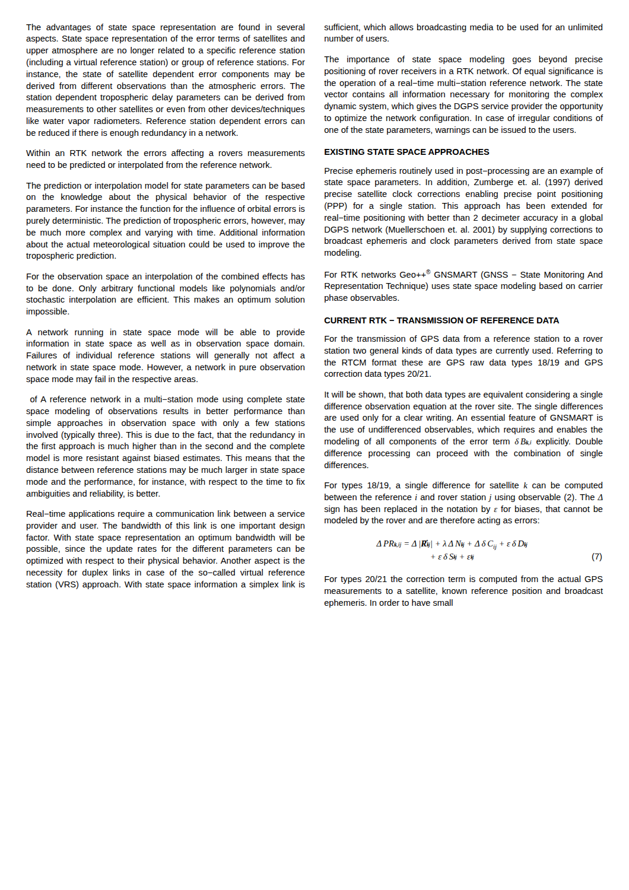The advantages of state space representation are found in several aspects. State space representation of the error terms of satellites and upper atmosphere are no longer related to a specific reference station (including a virtual reference station) or group of reference stations. For instance, the state of satellite dependent error components may be derived from different observations than the atmospheric errors. The station dependent tropospheric delay parameters can be derived from measurements to other satellites or even from other devices/techniques like water vapor radiometers. Reference station dependent errors can be reduced if there is enough redundancy in a network.
Within an RTK network the errors affecting a rovers measurements need to be predicted or interpolated from the reference network.
The prediction or interpolation model for state parameters can be based on the knowledge about the physical behavior of the respective parameters. For instance the function for the influence of orbital errors is purely deterministic. The prediction of tropospheric errors, however, may be much more complex and varying with time. Additional information about the actual meteorological situation could be used to improve the tropospheric prediction.
For the observation space an interpolation of the combined effects has to be done. Only arbitrary functional models like polynomials and/or stochastic interpolation are efficient. This makes an optimum solution impossible.
A network running in state space mode will be able to provide information in state space as well as in observation space domain. Failures of individual reference stations will generally not affect a network in state space mode. However, a network in pure observation space mode may fail in the respective areas.
of A reference network in a multi−station mode using complete state space modeling of observations results in better performance than simple approaches in observation space with only a few stations involved (typically three). This is due to the fact, that the redundancy in the first approach is much higher than in the second and the complete model is more resistant against biased estimates. This means that the distance between reference stations may be much larger in state space mode and the performance, for instance, with respect to the time to fix ambiguities and reliability, is better.
Real−time applications require a communication link between a service provider and user. The bandwidth of this link is one important design factor. With state space representation an optimum bandwidth will be possible, since the update rates for the different parameters can be optimized with respect to their physical behavior. Another aspect is the necessity for duplex links in case of the so−called virtual reference station (VRS) approach. With state space information a simplex link is sufficient, which allows broadcasting media to be used for an unlimited number of users.
The importance of state space modeling goes beyond precise positioning of rover receivers in a RTK network. Of equal significance is the operation of a real−time multi−station reference network. The state vector contains all information necessary for monitoring the complex dynamic system, which gives the DGPS service provider the opportunity to optimize the network configuration. In case of irregular conditions of one of the state parameters, warnings can be issued to the users.
Existing State Space Approaches
Precise ephemeris routinely used in post−processing are an example of state space parameters. In addition, Zumberge et. al. (1997) derived precise satellite clock corrections enabling precise point positioning (PPP) for a single station. This approach has been extended for real−time positioning with better than 2 decimeter accuracy in a global DGPS network (Muellerschoen et. al. 2001) by supplying corrections to broadcast ephemeris and clock parameters derived from state space modeling.
For RTK networks Geo++® GNSMART (GNSS − State Monitoring And Representation Technique) uses state space modeling based on carrier phase observables.
Current RTK − Transmission of Reference Data
For the transmission of GPS data from a reference station to a rover station two general kinds of data types are currently used. Referring to the RTCM format these are GPS raw data types 18/19 and GPS correction data types 20/21.
It will be shown, that both data types are equivalent considering a single difference observation equation at the rover site. The single differences are used only for a clear writing. An essential feature of GNSMART is the use of undifferenced observables, which requires and enables the modeling of all components of the error term δ Bks,i explicitly. Double difference processing can proceed with the combination of single differences.
For types 18/19, a single difference for satellite k can be computed between the reference i and rover station j using observable (2). The Δ sign has been replaced in the notation by ε for biases, that cannot be modeled by the rover and are therefore acting as errors:
| Δ PR k s,ij = Δ / R ⃗ k ij / + λ Δ N k ij + Δ δ C ij + ε δ D k ij | |
| + ε δ S k ij + ε k ij | (7) |
For types 20/21 the correction term is computed from the actual GPS measurements to a satellite, known reference position and broadcast ephemeris. In order to have small